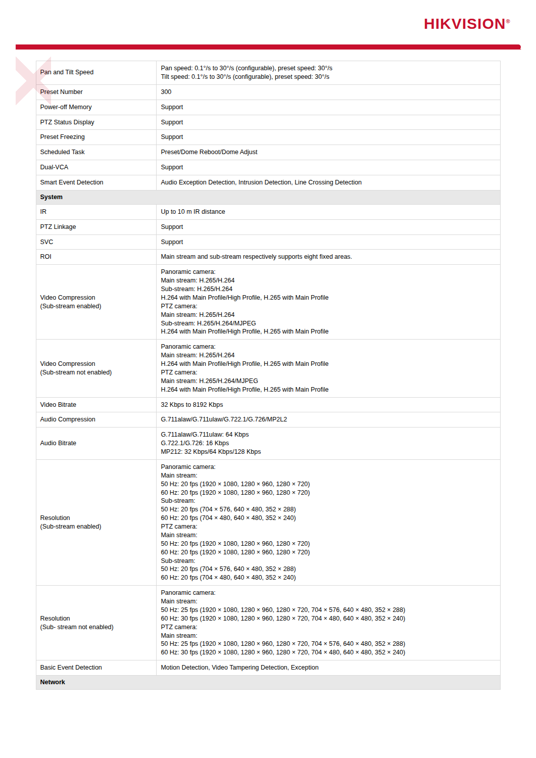HIKVISION®
| Pan and Tilt Speed | Pan speed: 0.1°/s to 30°/s (configurable), preset speed: 30°/s Tilt speed: 0.1°/s to 30°/s (configurable), preset speed: 30°/s |
| Preset Number | 300 |
| Power-off Memory | Support |
| PTZ Status Display | Support |
| Preset Freezing | Support |
| Scheduled Task | Preset/Dome Reboot/Dome Adjust |
| Dual-VCA | Support |
| Smart Event Detection | Audio Exception Detection, Intrusion Detection, Line Crossing Detection |
| System |
| IR | Up to 10 m IR distance |
| PTZ Linkage | Support |
| SVC | Support |
| ROI | Main stream and sub-stream respectively supports eight fixed areas. |
| Video Compression (Sub-stream enabled) | Panoramic camera: Main stream: H.265/H.264 Sub-stream: H.265/H.264 H.264 with Main Profile/High Profile, H.265 with Main Profile PTZ camera: Main stream: H.265/H.264 Sub-stream: H.265/H.264/MJPEG H.264 with Main Profile/High Profile, H.265 with Main Profile |
| Video Compression (Sub-stream not enabled) | Panoramic camera: Main stream: H.265/H.264 H.264 with Main Profile/High Profile, H.265 with Main Profile PTZ camera: Main stream: H.265/H.264/MJPEG H.264 with Main Profile/High Profile, H.265 with Main Profile |
| Video Bitrate | 32 Kbps to 8192 Kbps |
| Audio Compression | G.711alaw/G.711ulaw/G.722.1/G.726/MP2L2 |
| Audio Bitrate | G.711alaw/G.711ulaw: 64 Kbps G.722.1/G.726: 16 Kbps MP212: 32 Kbps/64 Kbps/128 Kbps |
| Resolution (Sub-stream enabled) | Panoramic camera: Main stream: 50 Hz: 20 fps (1920 × 1080, 1280 × 960, 1280 × 720) 60 Hz: 20 fps (1920 × 1080, 1280 × 960, 1280 × 720) Sub-stream: 50 Hz: 20 fps (704 × 576, 640 × 480, 352 × 288) 60 Hz: 20 fps (704 × 480, 640 × 480, 352 × 240) PTZ camera: Main stream: 50 Hz: 20 fps (1920 × 1080, 1280 × 960, 1280 × 720) 60 Hz: 20 fps (1920 × 1080, 1280 × 960, 1280 × 720) Sub-stream: 50 Hz: 20 fps (704 × 576, 640 × 480, 352 × 288) 60 Hz: 20 fps (704 × 480, 640 × 480, 352 × 240) |
| Resolution (Sub- stream not enabled) | Panoramic camera: Main stream: 50 Hz: 25 fps (1920 × 1080, 1280 × 960, 1280 × 720, 704 × 576, 640 × 480, 352 × 288) 60 Hz: 30 fps (1920 × 1080, 1280 × 960, 1280 × 720, 704 × 480, 640 × 480, 352 × 240) PTZ camera: Main stream: 50 Hz: 25 fps (1920 × 1080, 1280 × 960, 1280 × 720, 704 × 576, 640 × 480, 352 × 288) 60 Hz: 30 fps (1920 × 1080, 1280 × 960, 1280 × 720, 704 × 480, 640 × 480, 352 × 240) |
| Basic Event Detection | Motion Detection, Video Tampering Detection, Exception |
| Network |